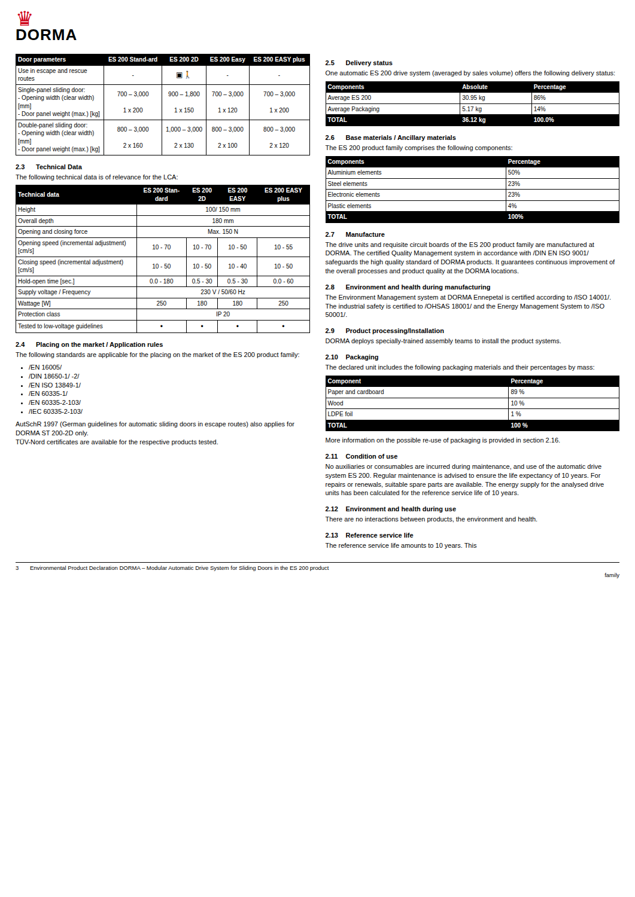♛
DORMA
| Door parameters | ES 200 Stand-ard | ES 200 2D | ES 200 Easy | ES 200 EASY plus |
| --- | --- | --- | --- | --- |
| Use in escape and rescue routes | - | ▣🚶 | - | - |
| Single-panel sliding door: - Opening width (clear width) [mm] - Door panel weight (max.) [kg] | 700 – 3,000 1 x 200 | 900 – 1,800 1 x 150 | 700 – 3,000 1 x 120 | 700 – 3,000 1 x 200 |
| Double-panel sliding door: - Opening width (clear width) [mm] - Door panel weight (max.) [kg] | 800 – 3,000 2 x 160 | 1,000 – 3,000 2 x 130 | 800 – 3,000 2 x 100 | 800 – 3,000 2 x 120 |
2.3 Technical Data
The following technical data is of relevance for the LCA:
| Technical data | ES 200 Stan-dard | ES 200 2D | ES 200 EASY | ES 200 EASY plus |
| --- | --- | --- | --- | --- |
| Height | 100/ 150 mm |
| Overall depth | 180 mm |
| Opening and closing force | Max. 150 N |
| Opening speed (incremental adjustment) [cm/s] | 10 - 70 | 10 - 70 | 10 - 50 | 10 - 55 |
| Closing speed (incremental adjustment) [cm/s] | 10 - 50 | 10 - 50 | 10 - 40 | 10 - 50 |
| Hold-open time [sec.] | 0.0 - 180 | 0.5 - 30 | 0.5 - 30 | 0.0 - 60 |
| Supply voltage / Frequency | 230 V / 50/60 Hz |
| Wattage [W] | 250 | 180 | 180 | 250 |
| Protection class | IP 20 |
| Tested to low-voltage guidelines | • | • | • | • |
2.4 Placing on the market / Application rules
The following standards are applicable for the placing on the market of the ES 200 product family:
/EN 16005/
/DIN 18650-1/ -2/
/EN ISO 13849-1/
/EN 60335-1/
/EN 60335-2-103/
/IEC 60335-2-103/
AutSchR 1997 (German guidelines for automatic sliding doors in escape routes) also applies for DORMA ST 200-2D only.
TÜV-Nord certificates are available for the respective products tested.
2.5 Delivery status
One automatic ES 200 drive system (averaged by sales volume) offers the following delivery status:
| Components | Absolute | Percentage |
| --- | --- | --- |
| Average ES 200 | 30.95 kg | 86% |
| Average Packaging | 5.17 kg | 14% |
| TOTAL | 36.12 kg | 100.0% |
2.6 Base materials / Ancillary materials
The ES 200 product family comprises the following components:
| Components | Percentage |
| --- | --- |
| Aluminium elements | 50% |
| Steel elements | 23% |
| Electronic elements | 23% |
| Plastic elements | 4% |
| TOTAL | 100% |
2.7 Manufacture
The drive units and requisite circuit boards of the ES 200 product family are manufactured at DORMA. The certified Quality Management system in accordance with /DIN EN ISO 9001/ safeguards the high quality standard of DORMA products. It guarantees continuous improvement of the overall processes and product quality at the DORMA locations.
2.8 Environment and health during manufacturing
The Environment Management system at DORMA Ennepetal is certified according to /ISO 14001/. The industrial safety is certified to /OHSAS 18001/ and the Energy Management System to /ISO 50001/.
2.9 Product processing/Installation
DORMA deploys specially-trained assembly teams to install the product systems.
2.10 Packaging
The declared unit includes the following packaging materials and their percentages by mass:
| Component | Percentage |
| --- | --- |
| Paper and cardboard | 89 % |
| Wood | 10 % |
| LDPE foil | 1 % |
| TOTAL | 100 % |
More information on the possible re-use of packaging is provided in section 2.16.
2.11 Condition of use
No auxiliaries or consumables are incurred during maintenance, and use of the automatic drive system ES 200. Regular maintenance is advised to ensure the life expectancy of 10 years. For repairs or renewals, suitable spare parts are available. The energy supply for the analysed drive units has been calculated for the reference service life of 10 years.
2.12 Environment and health during use
There are no interactions between products, the environment and health.
2.13 Reference service life
The reference service life amounts to 10 years. This
3
Environmental Product Declaration DORMA – Modular Automatic Drive System for Sliding Doors in the ES 200 product family